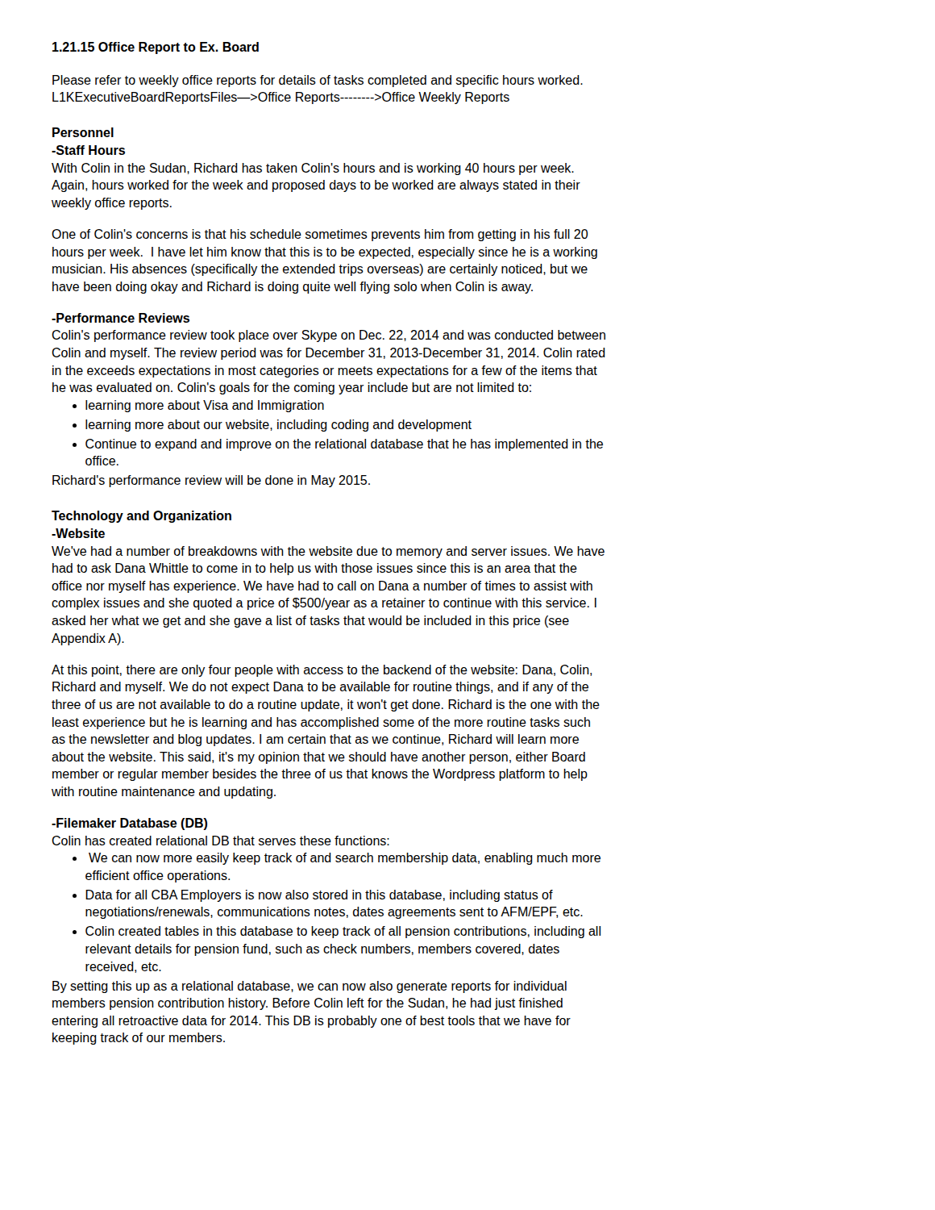1.21.15 Office Report to Ex. Board
Please refer to weekly office reports for details of tasks completed and specific hours worked.
L1KExecutiveBoardReportsFiles—>Office Reports-------->Office Weekly Reports
Personnel
-Staff Hours
With Colin in the Sudan, Richard has taken Colin's hours and is working 40 hours per week. Again, hours worked for the week and proposed days to be worked are always stated in their weekly office reports.
One of Colin's concerns is that his schedule sometimes prevents him from getting in his full 20 hours per week. I have let him know that this is to be expected, especially since he is a working musician. His absences (specifically the extended trips overseas) are certainly noticed, but we have been doing okay and Richard is doing quite well flying solo when Colin is away.
-Performance Reviews
Colin's performance review took place over Skype on Dec. 22, 2014 and was conducted between Colin and myself. The review period was for December 31, 2013-December 31, 2014. Colin rated in the exceeds expectations in most categories or meets expectations for a few of the items that he was evaluated on. Colin's goals for the coming year include but are not limited to:
learning more about Visa and Immigration
learning more about our website, including coding and development
Continue to expand and improve on the relational database that he has implemented in the office.
Richard's performance review will be done in May 2015.
Technology and Organization
-Website
We've had a number of breakdowns with the website due to memory and server issues. We have had to ask Dana Whittle to come in to help us with those issues since this is an area that the office nor myself has experience. We have had to call on Dana a number of times to assist with complex issues and she quoted a price of $500/year as a retainer to continue with this service. I asked her what we get and she gave a list of tasks that would be included in this price (see Appendix A).
At this point, there are only four people with access to the backend of the website: Dana, Colin, Richard and myself. We do not expect Dana to be available for routine things, and if any of the three of us are not available to do a routine update, it won't get done. Richard is the one with the least experience but he is learning and has accomplished some of the more routine tasks such as the newsletter and blog updates. I am certain that as we continue, Richard will learn more about the website. This said, it's my opinion that we should have another person, either Board member or regular member besides the three of us that knows the Wordpress platform to help with routine maintenance and updating.
-Filemaker Database (DB)
Colin has created relational DB that serves these functions:
We can now more easily keep track of and search membership data, enabling much more efficient office operations.
Data for all CBA Employers is now also stored in this database, including status of negotiations/renewals, communications notes, dates agreements sent to AFM/EPF, etc.
Colin created tables in this database to keep track of all pension contributions, including all relevant details for pension fund, such as check numbers, members covered, dates received, etc.
By setting this up as a relational database, we can now also generate reports for individual members pension contribution history. Before Colin left for the Sudan, he had just finished entering all retroactive data for 2014. This DB is probably one of best tools that we have for keeping track of our members.